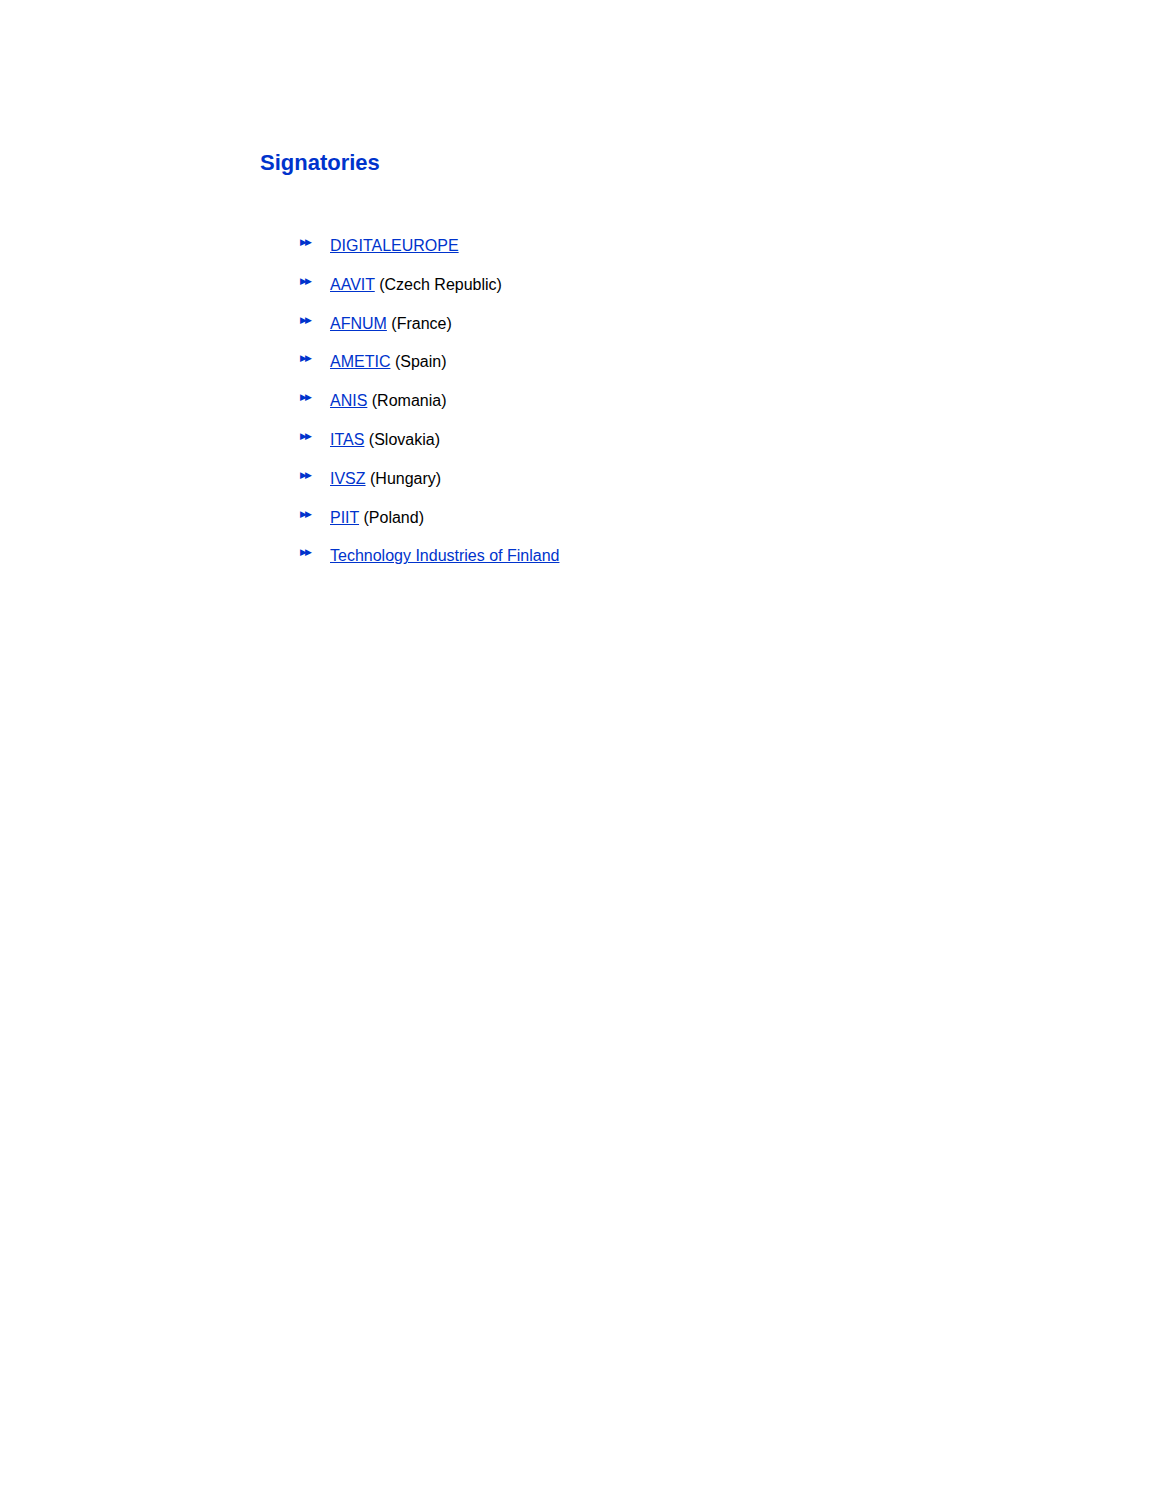Signatories
DIGITALEUROPE
AAVIT (Czech Republic)
AFNUM (France)
AMETIC (Spain)
ANIS (Romania)
ITAS (Slovakia)
IVSZ (Hungary)
PIIT (Poland)
Technology Industries of Finland